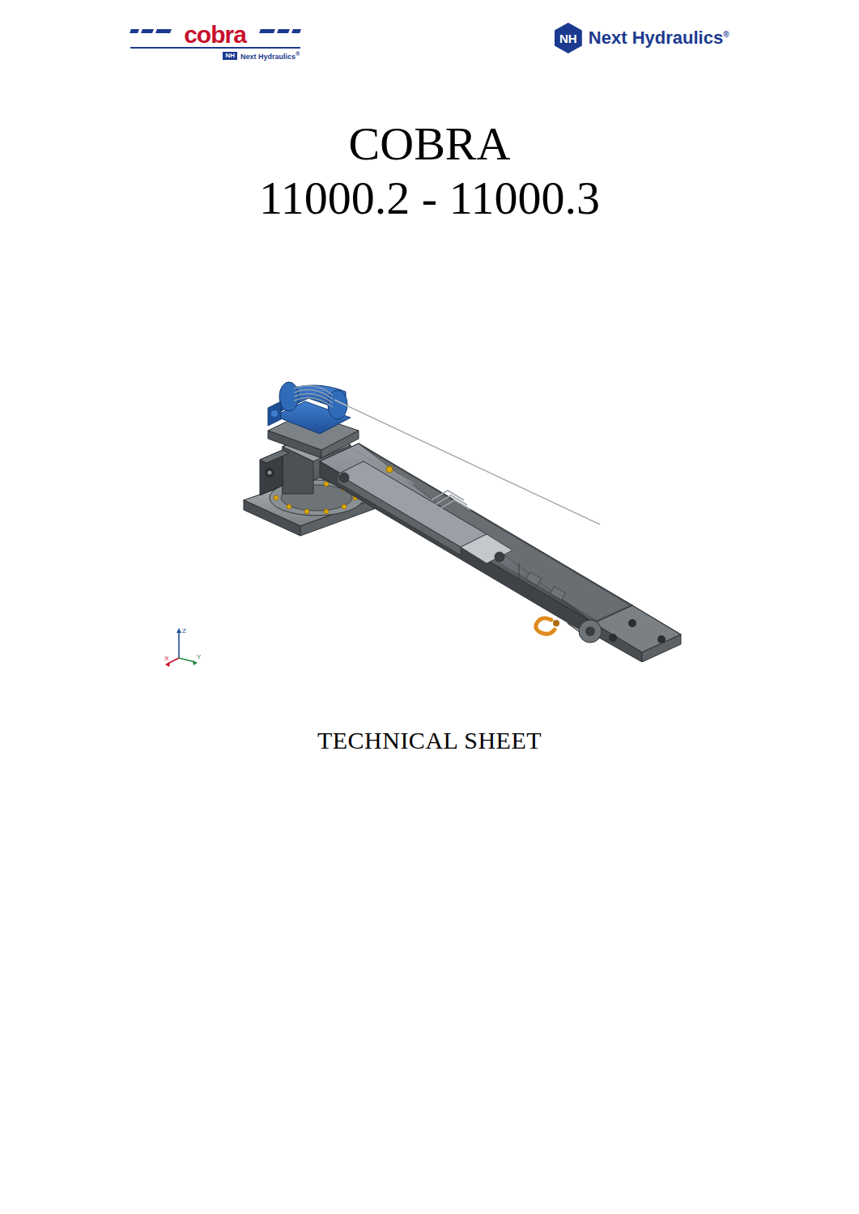cobra
NH Next Hydraulics®
NH
Next Hydraulics®
COBRA
11000.2 - 11000.3
Z X Y
TECHNICAL SHEET